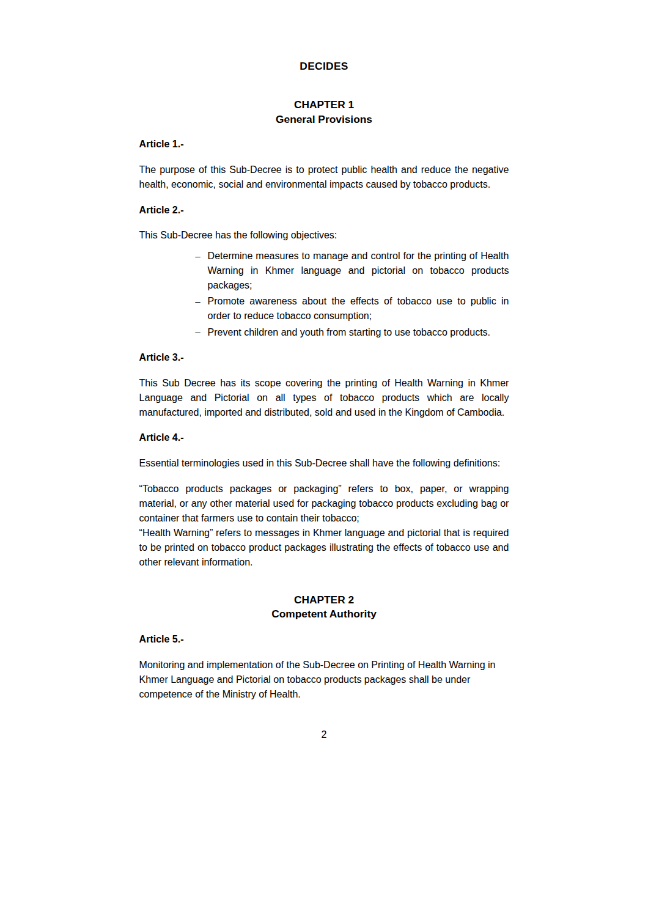DECIDES
CHAPTER 1General Provisions
Article 1.-
The purpose of this Sub-Decree is to protect public health and reduce the negative health, economic, social and environmental impacts caused by tobacco products.
Article 2.-
This Sub-Decree has the following objectives:
Determine measures to manage and control for the printing of Health Warning in Khmer language and pictorial on tobacco products packages;
Promote awareness about the effects of tobacco use to public in order to reduce tobacco consumption;
Prevent children and youth from starting to use tobacco products.
Article 3.-
This Sub Decree has its scope covering the printing of Health Warning in Khmer Language and Pictorial on all types of tobacco products which are locally manufactured, imported and distributed, sold and used in the Kingdom of Cambodia.
Article 4.-
Essential terminologies used in this Sub-Decree shall have the following definitions:
“Tobacco products packages or packaging” refers to box, paper, or wrapping material, or any other material used for packaging tobacco products excluding bag or container that farmers use to contain their tobacco;
“Health Warning” refers to messages in Khmer language and pictorial that is required to be printed on tobacco product packages illustrating the effects of tobacco use and other relevant information.
CHAPTER 2Competent Authority
Article 5.-
Monitoring and implementation of the Sub-Decree on Printing of Health Warning in Khmer Language and Pictorial on tobacco products packages shall be under competence of the Ministry of Health.
2